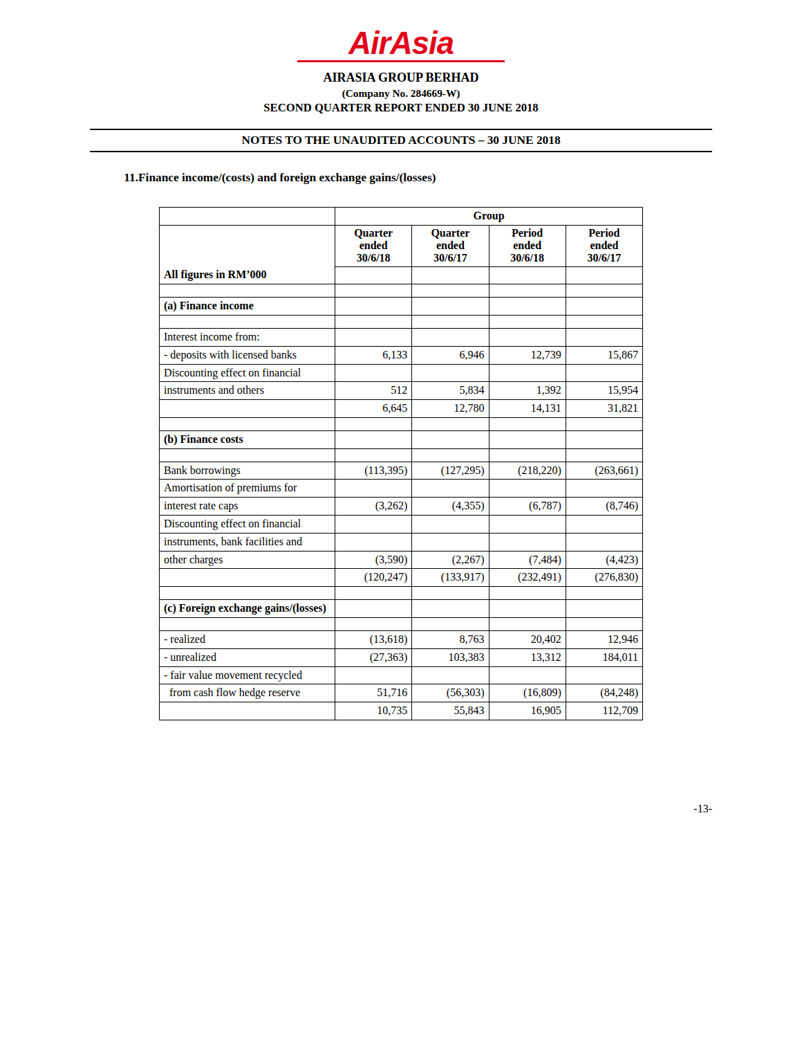AirAsia
AIRASIA GROUP BERHAD
(Company No. 284669-W)
SECOND QUARTER REPORT ENDED 30 JUNE 2018
NOTES TO THE UNAUDITED ACCOUNTS – 30 JUNE 2018
11.
Finance income/(costs) and foreign exchange gains/(losses)
| | Group |
| | Quarter ended 30/6/18 | Quarter ended 30/6/17 | Period ended 30/6/18 | Period ended 30/6/17 |
| All figures in RM’000 | | | | |
| (a) Finance income | | | | |
| Interest income from: | | | | |
| - deposits with licensed banks | 6,133 | 6,946 | 12,739 | 15,867 |
| Discounting effect on financial | | | | |
| instruments and others | 512 | 5,834 | 1,392 | 15,954 |
| | 6,645 | 12,780 | 14,131 | 31,821 |
| (b) Finance costs | | | | |
| Bank borrowings | (113,395) | (127,295) | (218,220) | (263,661) |
| Amortisation of premiums for | | | | |
| interest rate caps | (3,262) | (4,355) | (6,787) | (8,746) |
| Discounting effect on financial | | | | |
| instruments, bank facilities and | | | | |
| other charges | (3,590) | (2,267) | (7,484) | (4,423) |
| | (120,247) | (133,917) | (232,491) | (276,830) |
| (c) Foreign exchange gains/(losses) | | | | |
| - realized | (13,618) | 8,763 | 20,402 | 12,946 |
| - unrealized | (27,363) | 103,383 | 13,312 | 184,011 |
| - fair value movement recycled | | | | |
| from cash flow hedge reserve | 51,716 | (56,303) | (16,809) | (84,248) |
| | 10,735 | 55,843 | 16,905 | 112,709 |
-13-